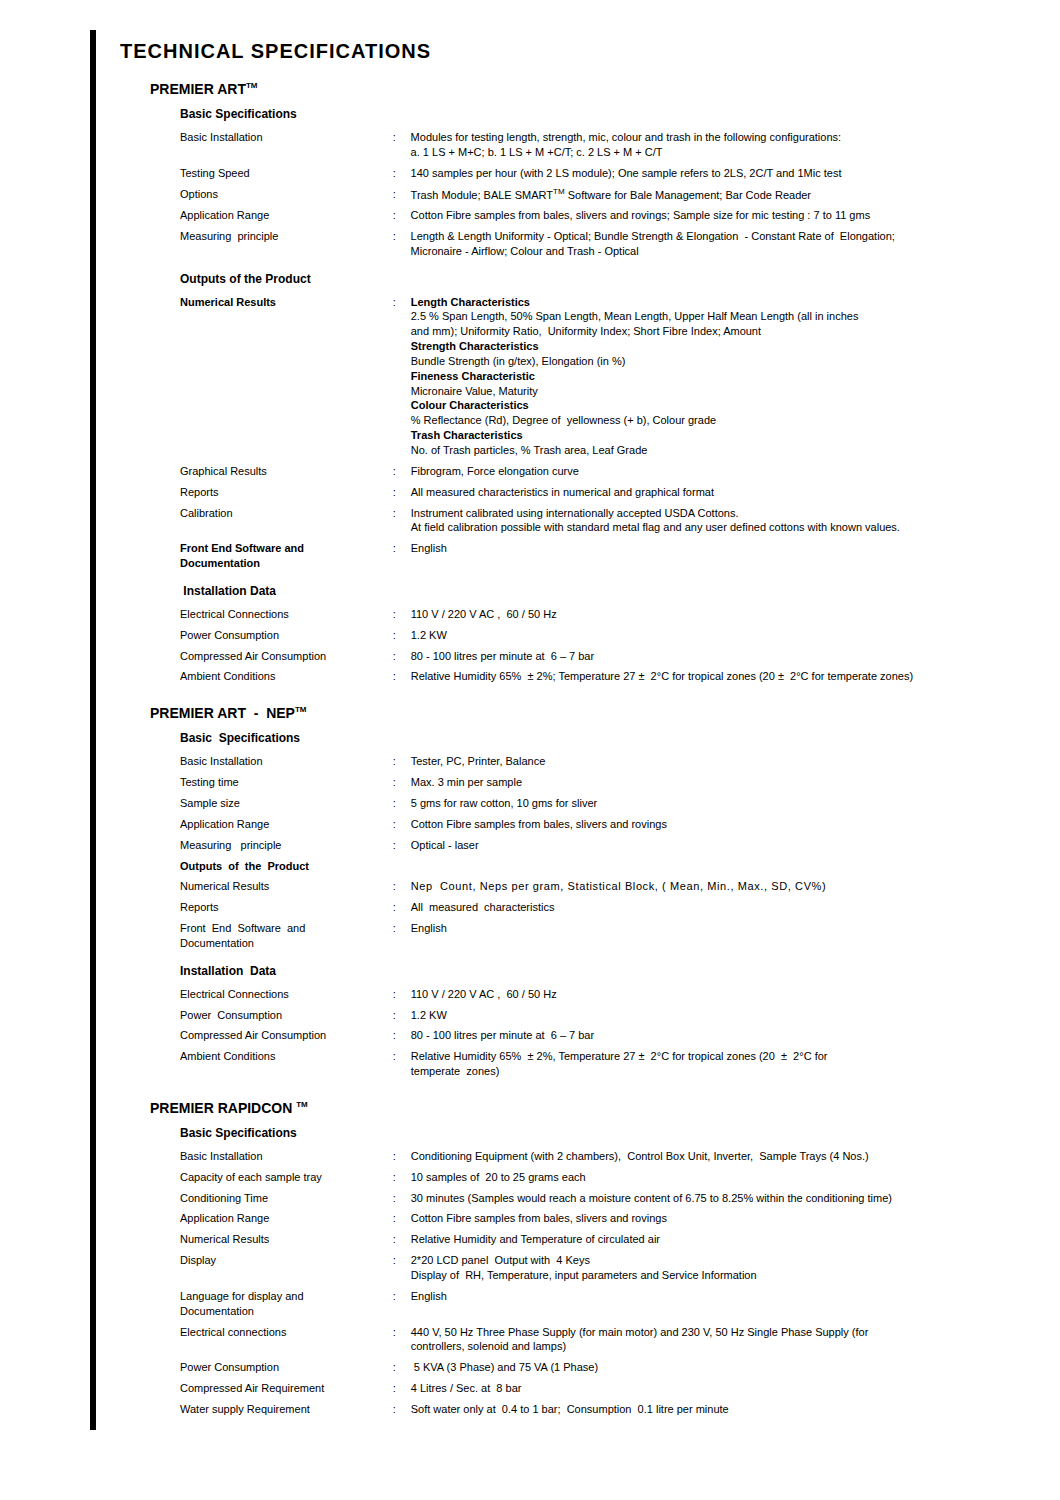TECHNICAL SPECIFICATIONS
PREMIER ARTTM
Basic Specifications
| Basic Installation | : | Modules for testing length, strength, mic, colour and trash in the following configurations: a. 1 LS + M+C; b. 1 LS + M +C/T; c. 2 LS + M + C/T |
| Testing Speed | : | 140 samples per hour (with 2 LS module); One sample refers to 2LS, 2C/T and 1Mic test |
| Options | : | Trash Module; BALE SMART TM Software for Bale Management; Bar Code Reader |
| Application Range | : | Cotton Fibre samples from bales, slivers and rovings; Sample size for mic testing : 7 to 11 gms |
| Measuring principle | : | Length & Length Uniformity - Optical; Bundle Strength & Elongation - Constant Rate of Elongation; Micronaire - Airflow; Colour and Trash - Optical |
Outputs of the Product
| Numerical Results | : | Length Characteristics 2.5 % Span Length, 50% Span Length, Mean Length, Upper Half Mean Length (all in inches and mm); Uniformity Ratio, Uniformity Index; Short Fibre Index; Amount Strength Characteristics Bundle Strength (in g/tex), Elongation (in %) Fineness Characteristic Micronaire Value, Maturity Colour Characteristics % Reflectance (Rd), Degree of yellowness (+ b), Colour grade Trash Characteristics No. of Trash particles, % Trash area, Leaf Grade |
| Graphical Results | : | Fibrogram, Force elongation curve |
| Reports | : | All measured characteristics in numerical and graphical format |
| Calibration | : | Instrument calibrated using internationally accepted USDA Cottons. At field calibration possible with standard metal flag and any user defined cottons with known values. |
| Front End Software and Documentation | : | English |
Installation Data
| Electrical Connections | : | 110 V / 220 V AC , 60 / 50 Hz |
| Power Consumption | : | 1.2 KW |
| Compressed Air Consumption | : | 80 - 100 litres per minute at 6 – 7 bar |
| Ambient Conditions | : | Relative Humidity 65% ± 2%; Temperature 27 ± 2°C for tropical zones (20 ± 2°C for temperate zones) |
PREMIER ART - NEPTM
Basic Specifications
| Basic Installation | : | Tester, PC, Printer, Balance |
| Testing time | : | Max. 3 min per sample |
| Sample size | : | 5 gms for raw cotton, 10 gms for sliver |
| Application Range | : | Cotton Fibre samples from bales, slivers and rovings |
| Measuring principle | : | Optical - laser |
| Outputs of the Product | | |
| Numerical Results | : | Nep Count, Neps per gram, Statistical Block, ( Mean, Min., Max., SD, CV%) |
| Reports | : | All measured characteristics |
| Front End Software and Documentation | : | English |
Installation Data
| Electrical Connections | : | 110 V / 220 V AC , 60 / 50 Hz |
| Power Consumption | : | 1.2 KW |
| Compressed Air Consumption | : | 80 - 100 litres per minute at 6 – 7 bar |
| Ambient Conditions | : | Relative Humidity 65% ± 2%, Temperature 27 ± 2°C for tropical zones (20 ± 2°C for temperate zones) |
PREMIER RAPIDCON TM
Basic Specifications
| Basic Installation | : | Conditioning Equipment (with 2 chambers), Control Box Unit, Inverter, Sample Trays (4 Nos.) |
| Capacity of each sample tray | : | 10 samples of 20 to 25 grams each |
| Conditioning Time | : | 30 minutes (Samples would reach a moisture content of 6.75 to 8.25% within the conditioning time) |
| Application Range | : | Cotton Fibre samples from bales, slivers and rovings |
| Numerical Results | : | Relative Humidity and Temperature of circulated air |
| Display | : | 2*20 LCD panel Output with 4 Keys Display of RH, Temperature, input parameters and Service Information |
| Language for display and Documentation | : | English |
| Electrical connections | : | 440 V, 50 Hz Three Phase Supply (for main motor) and 230 V, 50 Hz Single Phase Supply (for controllers, solenoid and lamps) |
| Power Consumption | : | 5 KVA (3 Phase) and 75 VA (1 Phase) |
| Compressed Air Requirement | : | 4 Litres / Sec. at 8 bar |
| Water supply Requirement | : | Soft water only at 0.4 to 1 bar; Consumption 0.1 litre per minute |